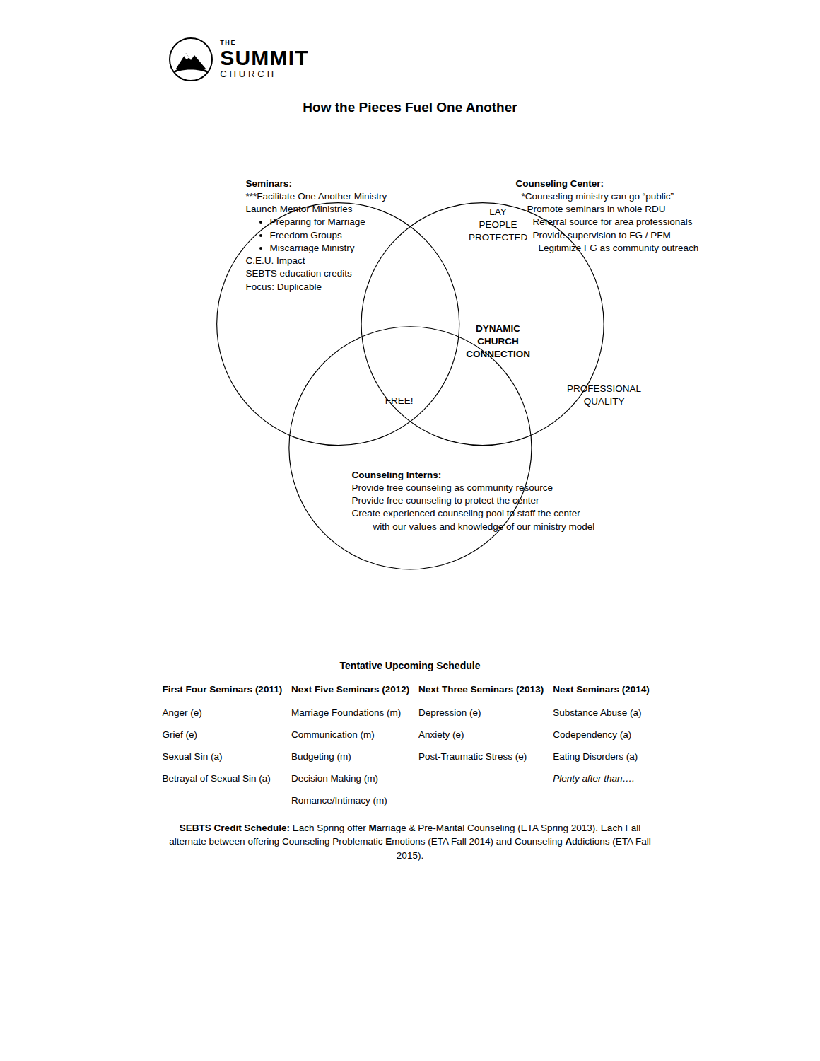THE SUMMIT CHURCH
How the Pieces Fuel One Another
Seminars:
***Facilitate One Another Ministry
Launch Mentor Ministries
Preparing for Marriage
Freedom Groups
Miscarriage Ministry
C.E.U. Impact
SEBTS education credits
Focus: Duplicable
Counseling Center:
*Counseling ministry can go “public”
Promote seminars in whole RDU
Referral source for area professionals
Provide supervision to FG / PFM
Legitimize FG as community outreach
LAY
PEOPLE
PROTECTED
DYNAMIC
CHURCH
CONNECTION
FREE!
PROFESSIONAL
QUALITY
Counseling Interns:
Provide free counseling as community resource
Provide free counseling to protect the center
Create experienced counseling pool to staff the center
with our values and knowledge of our ministry model
Tentative Upcoming Schedule
| First Four Seminars (2011) | Next Five Seminars (2012) | Next Three Seminars (2013) | Next Seminars (2014) |
| --- | --- | --- | --- |
| Anger (e) | Marriage Foundations (m) | Depression (e) | Substance Abuse (a) |
| Grief (e) | Communication (m) | Anxiety (e) | Codependency (a) |
| Sexual Sin (a) | Budgeting (m) | Post-Traumatic Stress (e) | Eating Disorders (a) |
| Betrayal of Sexual Sin (a) | Decision Making (m) | | Plenty after than…. |
| | Romance/Intimacy (m) | | |
SEBTS Credit Schedule: Each Spring offer Marriage & Pre-Marital Counseling (ETA Spring 2013). Each Fall alternate between offering Counseling Problematic Emotions (ETA Fall 2014) and Counseling Addictions (ETA Fall 2015).